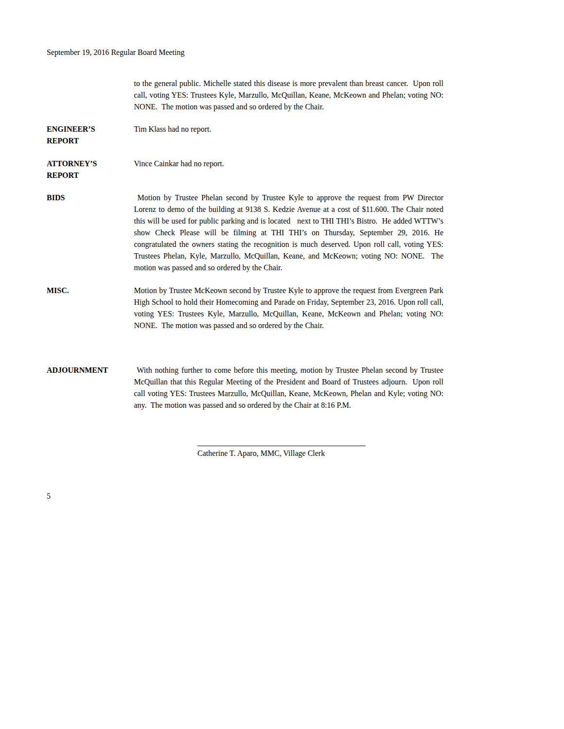September 19, 2016 Regular Board Meeting
| | to the general public. Michelle stated this disease is more prevalent than breast cancer. Upon roll call, voting YES: Trustees Kyle, Marzullo, McQuillan, Keane, McKeown and Phelan; voting NO: NONE. The motion was passed and so ordered by the Chair. |
| ENGINEER’S REPORT | Tim Klass had no report. |
| ATTORNEY’S REPORT | Vince Cainkar had no report. |
| BIDS | Motion by Trustee Phelan second by Trustee Kyle to approve the request from PW Director Lorenz to demo of the building at 9138 S. Kedzie Avenue at a cost of $11.600. The Chair noted this will be used for public parking and is located next to THI THI’s Bistro. He added WTTW’s show Check Please will be filming at THI THI’s on Thursday, September 29, 2016. He congratulated the owners stating the recognition is much deserved. Upon roll call, voting YES: Trustees Phelan, Kyle, Marzullo, McQuillan, Keane, and McKeown; voting NO: NONE. The motion was passed and so ordered by the Chair. |
| MISC. | Motion by Trustee McKeown second by Trustee Kyle to approve the request from Evergreen Park High School to hold their Homecoming and Parade on Friday, September 23, 2016. Upon roll call, voting YES: Trustees Kyle, Marzullo, McQuillan, Keane, McKeown and Phelan; voting NO: NONE. The motion was passed and so ordered by the Chair. |
| ADJOURNMENT | With nothing further to come before this meeting, motion by Trustee Phelan second by Trustee McQuillan that this Regular Meeting of the President and Board of Trustees adjourn. Upon roll call voting YES: Trustees Marzullo, McQuillan, Keane, McKeown, Phelan and Kyle; voting NO: any. The motion was passed and so ordered by the Chair at 8:16 P.M. |
Catherine T. Aparo, MMC, Village Clerk
5